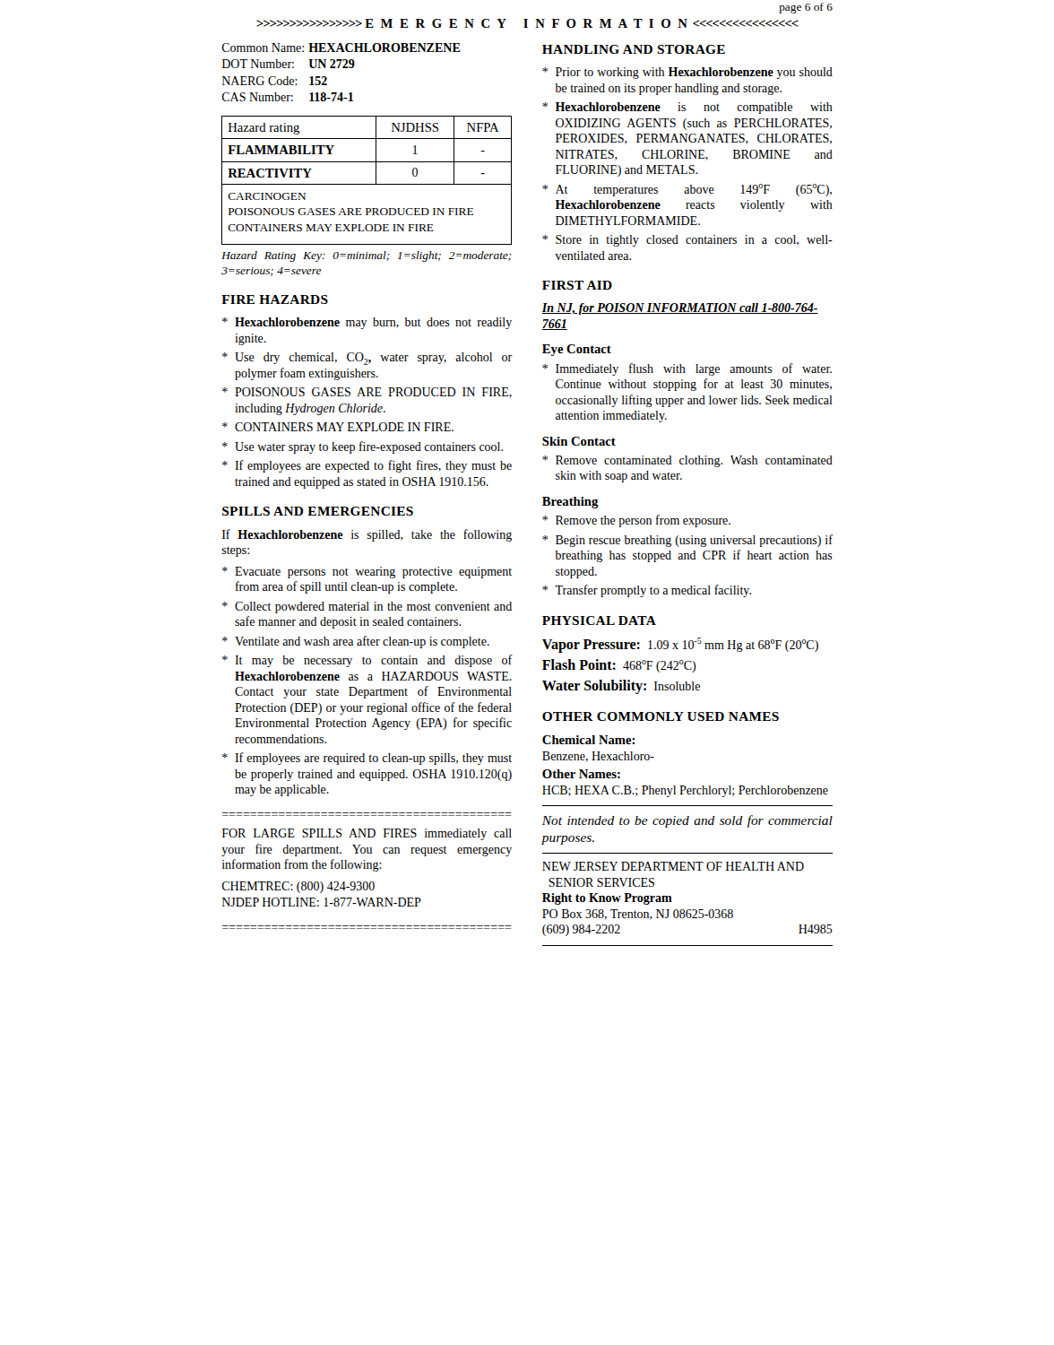page 6 of 6
>>>>>>>>>>>>>>>> E M E R G E N C Y I N F O R M A T I O N <<<<<<<<<<<<<<<<
| Common Name: | HEXACHLOROBENZENE |
| DOT Number: | UN 2729 |
| NAERG Code: | 152 |
| CAS Number: | 118-74-1 |
| Hazard rating | NJDHSS | NFPA |
| FLAMMABILITY | 1 | - |
| REACTIVITY | 0 | - |
| CARCINOGEN POISONOUS GASES ARE PRODUCED IN FIRE CONTAINERS MAY EXPLODE IN FIRE |
Hazard Rating Key: 0=minimal; 1=slight; 2=moderate; 3=serious; 4=severe
FIRE HAZARDS
Hexachlorobenzene may burn, but does not readily ignite.
Use dry chemical, CO2, water spray, alcohol or polymer foam extinguishers.
POISONOUS GASES ARE PRODUCED IN FIRE, including Hydrogen Chloride.
CONTAINERS MAY EXPLODE IN FIRE.
Use water spray to keep fire-exposed containers cool.
If employees are expected to fight fires, they must be trained and equipped as stated in OSHA 1910.156.
SPILLS AND EMERGENCIES
If Hexachlorobenzene is spilled, take the following steps:
Evacuate persons not wearing protective equipment from area of spill until clean-up is complete.
Collect powdered material in the most convenient and safe manner and deposit in sealed containers.
Ventilate and wash area after clean-up is complete.
It may be necessary to contain and dispose of Hexachlorobenzene as a HAZARDOUS WASTE. Contact your state Department of Environmental Protection (DEP) or your regional office of the federal Environmental Protection Agency (EPA) for specific recommendations.
If employees are required to clean-up spills, they must be properly trained and equipped. OSHA 1910.120(q) may be applicable.
=============================================
FOR LARGE SPILLS AND FIRES immediately call your fire department. You can request emergency information from the following:
CHEMTREC: (800) 424-9300
NJDEP HOTLINE: 1-877-WARN-DEP
=============================================
HANDLING AND STORAGE
Prior to working with Hexachlorobenzene you should be trained on its proper handling and storage.
Hexachlorobenzene is not compatible with OXIDIZING AGENTS (such as PERCHLORATES, PEROXIDES, PERMANGANATES, CHLORATES, NITRATES, CHLORINE, BROMINE and FLUORINE) and METALS.
At temperatures above 149oF (65oC), Hexachlorobenzene reacts violently with DIMETHYLFORMAMIDE.
Store in tightly closed containers in a cool, well-ventilated area.
FIRST AID
In NJ, for POISON INFORMATION call 1-800-764-7661
Eye Contact
Immediately flush with large amounts of water. Continue without stopping for at least 30 minutes, occasionally lifting upper and lower lids. Seek medical attention immediately.
Skin Contact
Remove contaminated clothing. Wash contaminated skin with soap and water.
Breathing
Remove the person from exposure.
Begin rescue breathing (using universal precautions) if breathing has stopped and CPR if heart action has stopped.
Transfer promptly to a medical facility.
PHYSICAL DATA
Vapor Pressure: 1.09 x 10-5 mm Hg at 68oF (20oC)
Flash Point: 468oF (242oC)
Water Solubility: Insoluble
OTHER COMMONLY USED NAMES
Chemical Name:
Benzene, Hexachloro-
Other Names:
HCB; HEXA C.B.; Phenyl Perchloryl; Perchlorobenzene
Not intended to be copied and sold for commercial purposes.
NEW JERSEY DEPARTMENT OF HEALTH AND
SENIOR SERVICES
Right to Know Program
PO Box 368, Trenton, NJ 08625-0368
(609) 984-2202 H4985